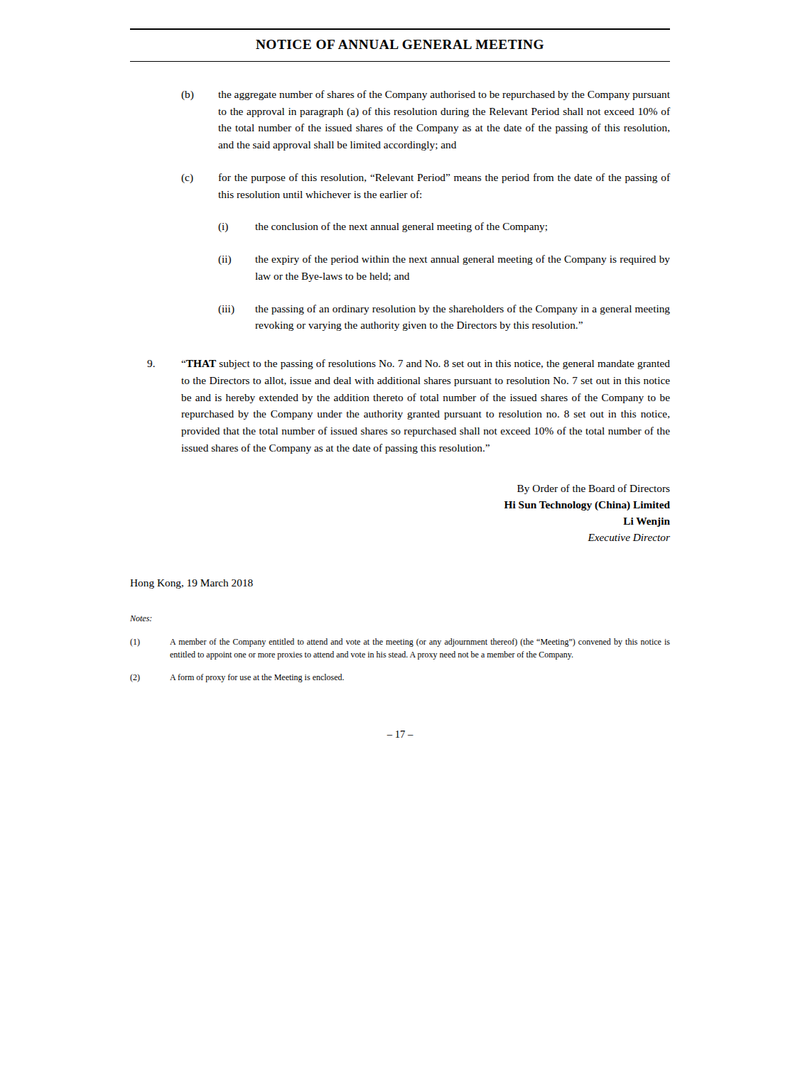NOTICE OF ANNUAL GENERAL MEETING
(b)
the aggregate number of shares of the Company authorised to be repurchased by the Company pursuant to the approval in paragraph (a) of this resolution during the Relevant Period shall not exceed 10% of the total number of the issued shares of the Company as at the date of the passing of this resolution, and the said approval shall be limited accordingly; and
(c)
for the purpose of this resolution, “Relevant Period” means the period from the date of the passing of this resolution until whichever is the earlier of:
(i)
the conclusion of the next annual general meeting of the Company;
(ii)
the expiry of the period within the next annual general meeting of the Company is required by law or the Bye-laws to be held; and
(iii)
the passing of an ordinary resolution by the shareholders of the Company in a general meeting revoking or varying the authority given to the Directors by this resolution.”
9.
“THAT subject to the passing of resolutions No. 7 and No. 8 set out in this notice, the general mandate granted to the Directors to allot, issue and deal with additional shares pursuant to resolution No. 7 set out in this notice be and is hereby extended by the addition thereto of total number of the issued shares of the Company to be repurchased by the Company under the authority granted pursuant to resolution no. 8 set out in this notice, provided that the total number of issued shares so repurchased shall not exceed 10% of the total number of the issued shares of the Company as at the date of passing this resolution.”
By Order of the Board of Directors
Hi Sun Technology (China) Limited
Li Wenjin
Executive Director
Hong Kong, 19 March 2018
Notes:
(1)
A member of the Company entitled to attend and vote at the meeting (or any adjournment thereof) (the “Meeting”) convened by this notice is entitled to appoint one or more proxies to attend and vote in his stead. A proxy need not be a member of the Company.
(2)
A form of proxy for use at the Meeting is enclosed.
– 17 –